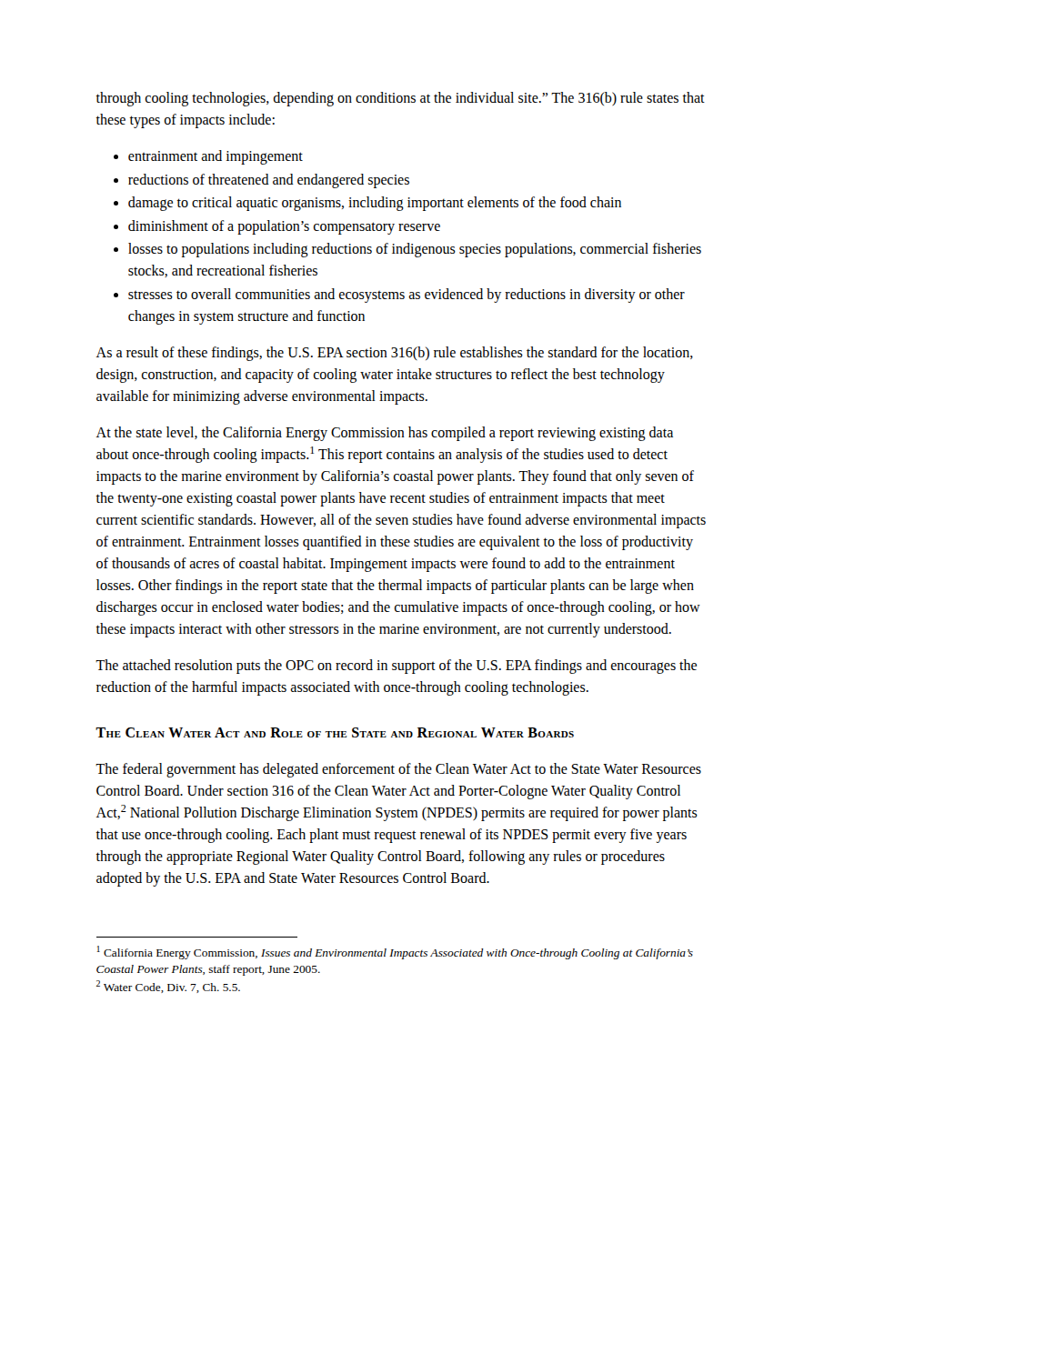through cooling technologies, depending on conditions at the individual site.” The 316(b) rule states that these types of impacts include:
entrainment and impingement
reductions of threatened and endangered species
damage to critical aquatic organisms, including important elements of the food chain
diminishment of a population’s compensatory reserve
losses to populations including reductions of indigenous species populations, commercial fisheries stocks, and recreational fisheries
stresses to overall communities and ecosystems as evidenced by reductions in diversity or other changes in system structure and function
As a result of these findings, the U.S. EPA section 316(b) rule establishes the standard for the location, design, construction, and capacity of cooling water intake structures to reflect the best technology available for minimizing adverse environmental impacts.
At the state level, the California Energy Commission has compiled a report reviewing existing data about once-through cooling impacts.1 This report contains an analysis of the studies used to detect impacts to the marine environment by California’s coastal power plants. They found that only seven of the twenty-one existing coastal power plants have recent studies of entrainment impacts that meet current scientific standards. However, all of the seven studies have found adverse environmental impacts of entrainment. Entrainment losses quantified in these studies are equivalent to the loss of productivity of thousands of acres of coastal habitat. Impingement impacts were found to add to the entrainment losses. Other findings in the report state that the thermal impacts of particular plants can be large when discharges occur in enclosed water bodies; and the cumulative impacts of once-through cooling, or how these impacts interact with other stressors in the marine environment, are not currently understood.
The attached resolution puts the OPC on record in support of the U.S. EPA findings and encourages the reduction of the harmful impacts associated with once-through cooling technologies.
The Clean Water Act and Role of the State and Regional Water Boards
The federal government has delegated enforcement of the Clean Water Act to the State Water Resources Control Board. Under section 316 of the Clean Water Act and Porter-Cologne Water Quality Control Act,2 National Pollution Discharge Elimination System (NPDES) permits are required for power plants that use once-through cooling. Each plant must request renewal of its NPDES permit every five years through the appropriate Regional Water Quality Control Board, following any rules or procedures adopted by the U.S. EPA and State Water Resources Control Board.
1 California Energy Commission, Issues and Environmental Impacts Associated with Once-through Cooling at California’s Coastal Power Plants, staff report, June 2005.
2 Water Code, Div. 7, Ch. 5.5.